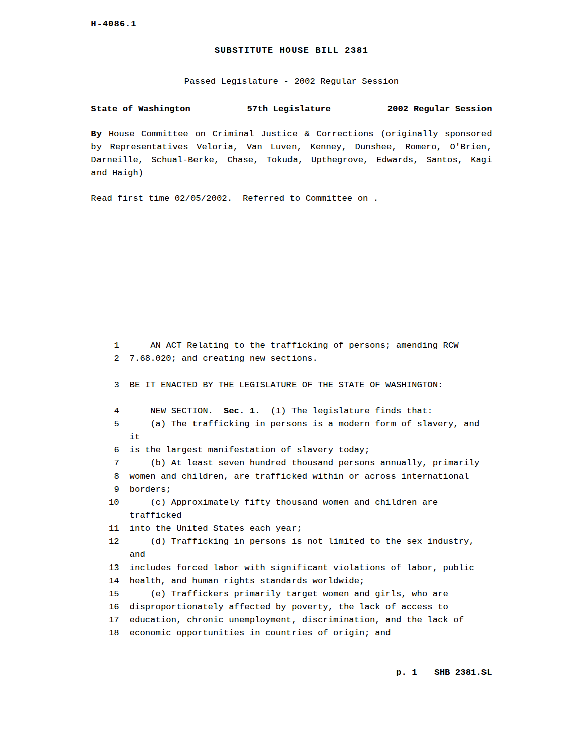H-4086.1
SUBSTITUTE HOUSE BILL 2381
Passed Legislature - 2002 Regular Session
State of Washington 57th Legislature 2002 Regular Session
By House Committee on Criminal Justice & Corrections (originally sponsored by Representatives Veloria, Van Luven, Kenney, Dunshee, Romero, O'Brien, Darneille, Schual-Berke, Chase, Tokuda, Upthegrove, Edwards, Santos, Kagi and Haigh)
Read first time 02/05/2002. Referred to Committee on .
1 AN ACT Relating to the trafficking of persons; amending RCW
27.68.020; and creating new sections.
3 BE IT ENACTED BY THE LEGISLATURE OF THE STATE OF WASHINGTON:
4 NEW SECTION. Sec. 1. (1) The legislature finds that:
5 (a) The trafficking in persons is a modern form of slavery, and it
6 is the largest manifestation of slavery today;
7 (b) At least seven hundred thousand persons annually, primarily
8 women and children, are trafficked within or across international
9 borders;
10 (c) Approximately fifty thousand women and children are trafficked
11 into the United States each year;
12 (d) Trafficking in persons is not limited to the sex industry, and
13 includes forced labor with significant violations of labor, public
14 health, and human rights standards worldwide;
15 (e) Traffickers primarily target women and girls, who are
16 disproportionately affected by poverty, the lack of access to
17 education, chronic unemployment, discrimination, and the lack of
18 economic opportunities in countries of origin; and
p. 1 SHB 2381.SL